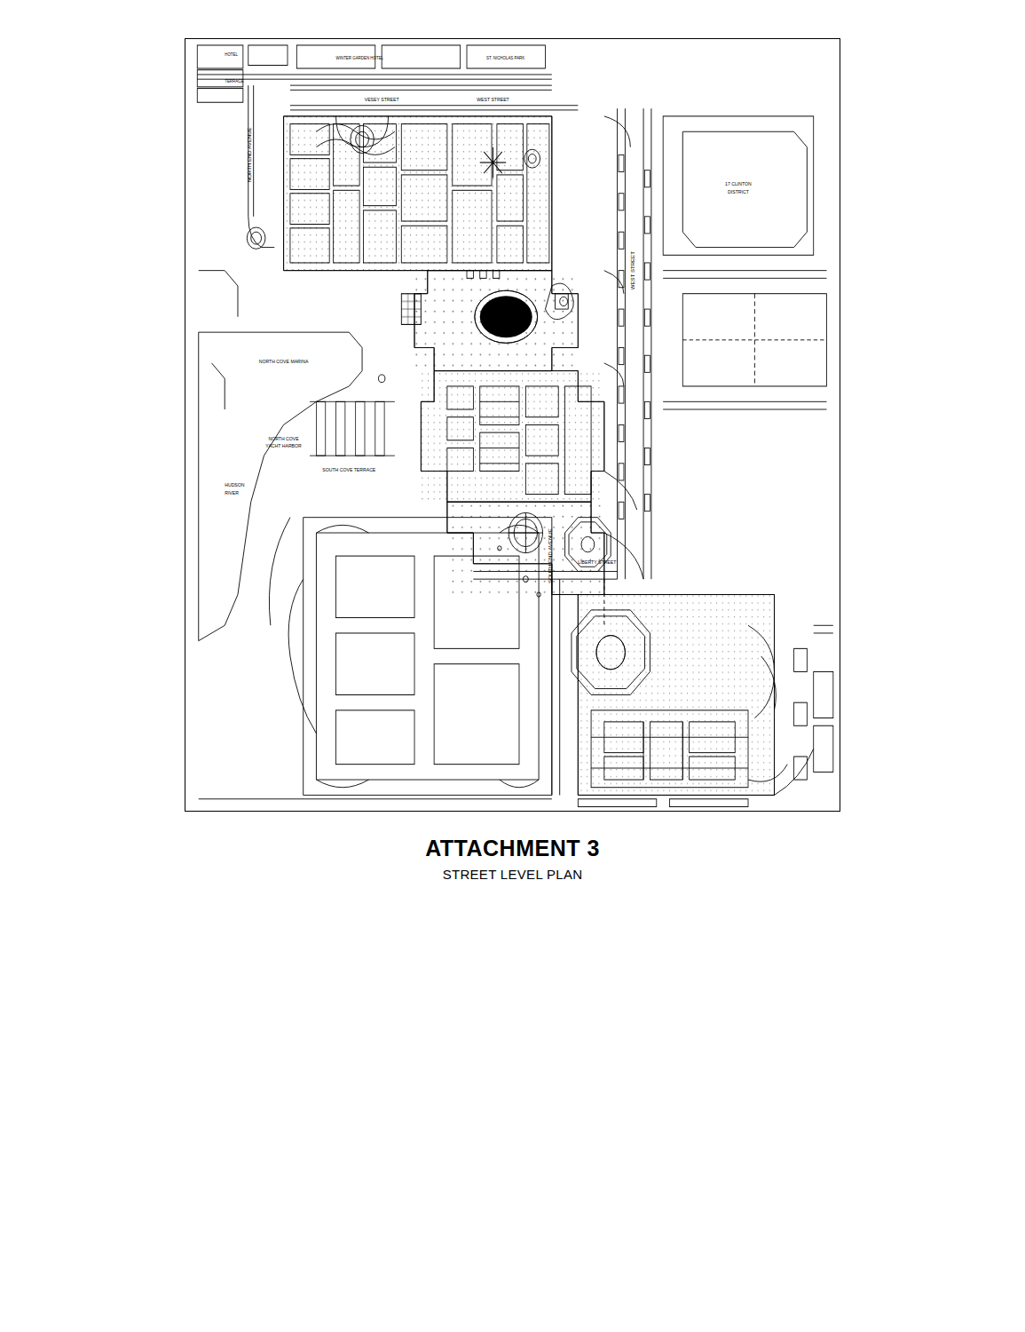VESEY STREET WEST STREET HOTEL TERRACE WINTER GARDEN HOTEL ST. NICHOLAS PARK NORTH END AVENUE WEST STREET 17 CLINTON DISTRICT NORTH COVE MARINA NORTH COVE YACHT HARBOR HUDSON RIVER SOUTH COVE TERRACE SOUTH END AVENUE LIBERTY STREET
ATTACHMENT 3
STREET LEVEL PLAN